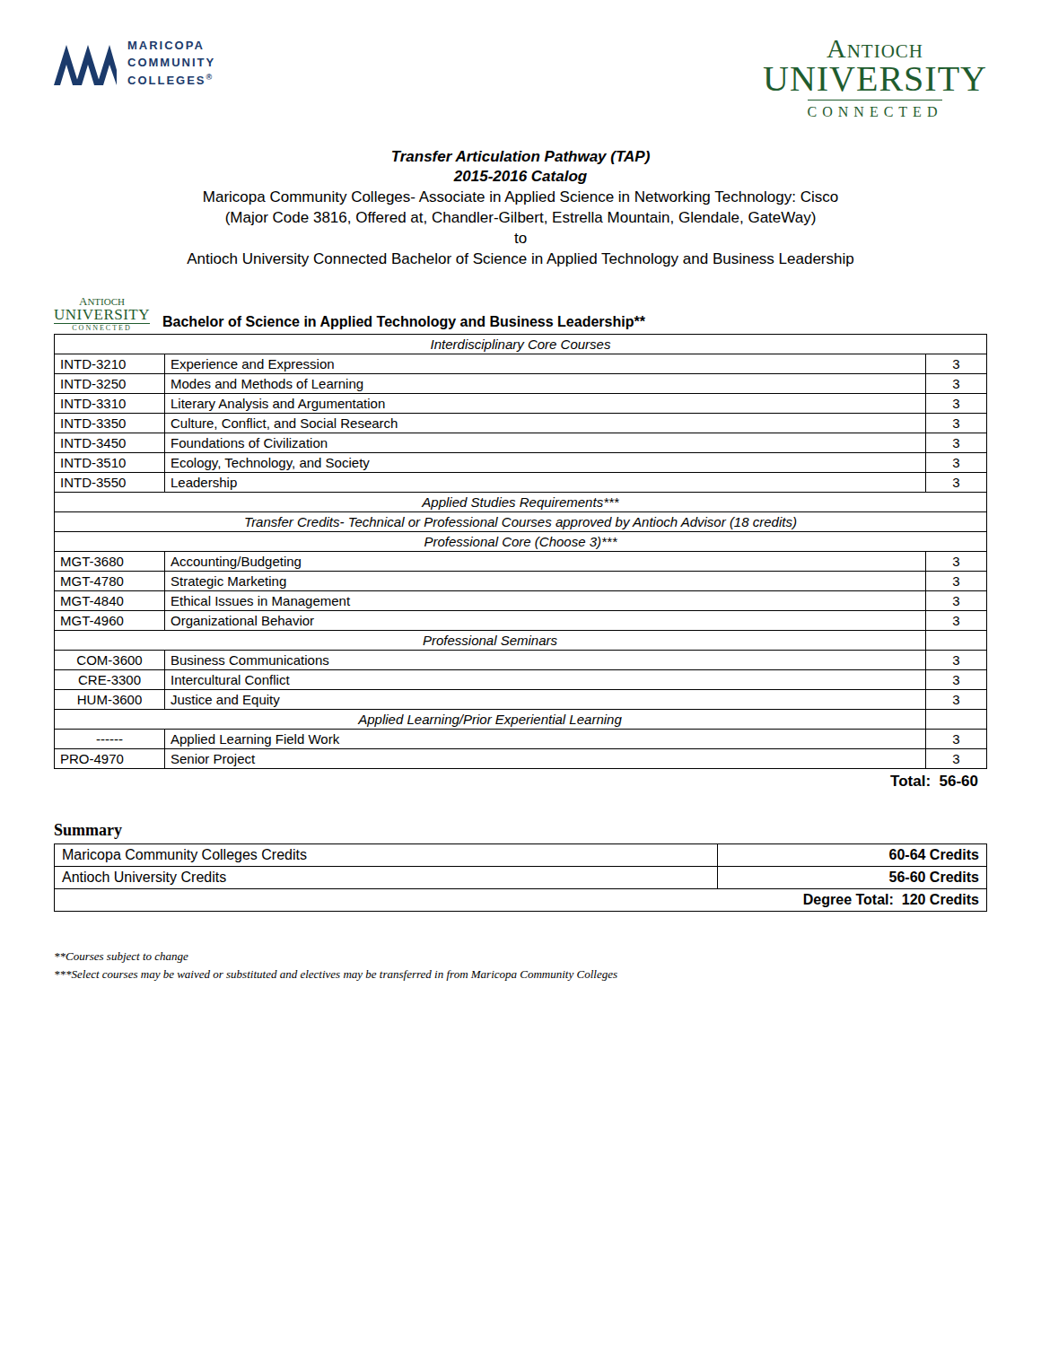MARICOPA
COMMUNITY
COLLEGES®
Antioch
UNIVERSITY
CONNECTED
Transfer Articulation Pathway (TAP)
2015-2016 Catalog
Maricopa Community Colleges- Associate in Applied Science in Networking Technology: Cisco
(Major Code 3816, Offered at, Chandler-Gilbert, Estrella Mountain, Glendale, GateWay)
to
Antioch University Connected Bachelor of Science in Applied Technology and Business Leadership
ANTIOCH
UNIVERSITY
CONNECTED
Bachelor of Science in Applied Technology and Business Leadership**
| Interdisciplinary Core Courses |
| INTD-3210 | Experience and Expression | 3 |
| INTD-3250 | Modes and Methods of Learning | 3 |
| INTD-3310 | Literary Analysis and Argumentation | 3 |
| INTD-3350 | Culture, Conflict, and Social Research | 3 |
| INTD-3450 | Foundations of Civilization | 3 |
| INTD-3510 | Ecology, Technology, and Society | 3 |
| INTD-3550 | Leadership | 3 |
| Applied Studies Requirements*** |
| Transfer Credits- Technical or Professional Courses approved by Antioch Advisor (18 credits) |
| Professional Core (Choose 3)*** |
| MGT-3680 | Accounting/Budgeting | 3 |
| MGT-4780 | Strategic Marketing | 3 |
| MGT-4840 | Ethical Issues in Management | 3 |
| MGT-4960 | Organizational Behavior | 3 |
| Professional Seminars | |
| COM-3600 | Business Communications | 3 |
| CRE-3300 | Intercultural Conflict | 3 |
| HUM-3600 | Justice and Equity | 3 |
| Applied Learning/Prior Experiential Learning | |
| ------ | Applied Learning Field Work | 3 |
| PRO-4970 | Senior Project | 3 |
Total: 56-60
Summary
| Maricopa Community Colleges Credits | 60-64 Credits |
| Antioch University Credits | 56-60 Credits |
| Degree Total: 120 Credits |
**Courses subject to change
***Select courses may be waived or substituted and electives may be transferred in from Maricopa Community Colleges